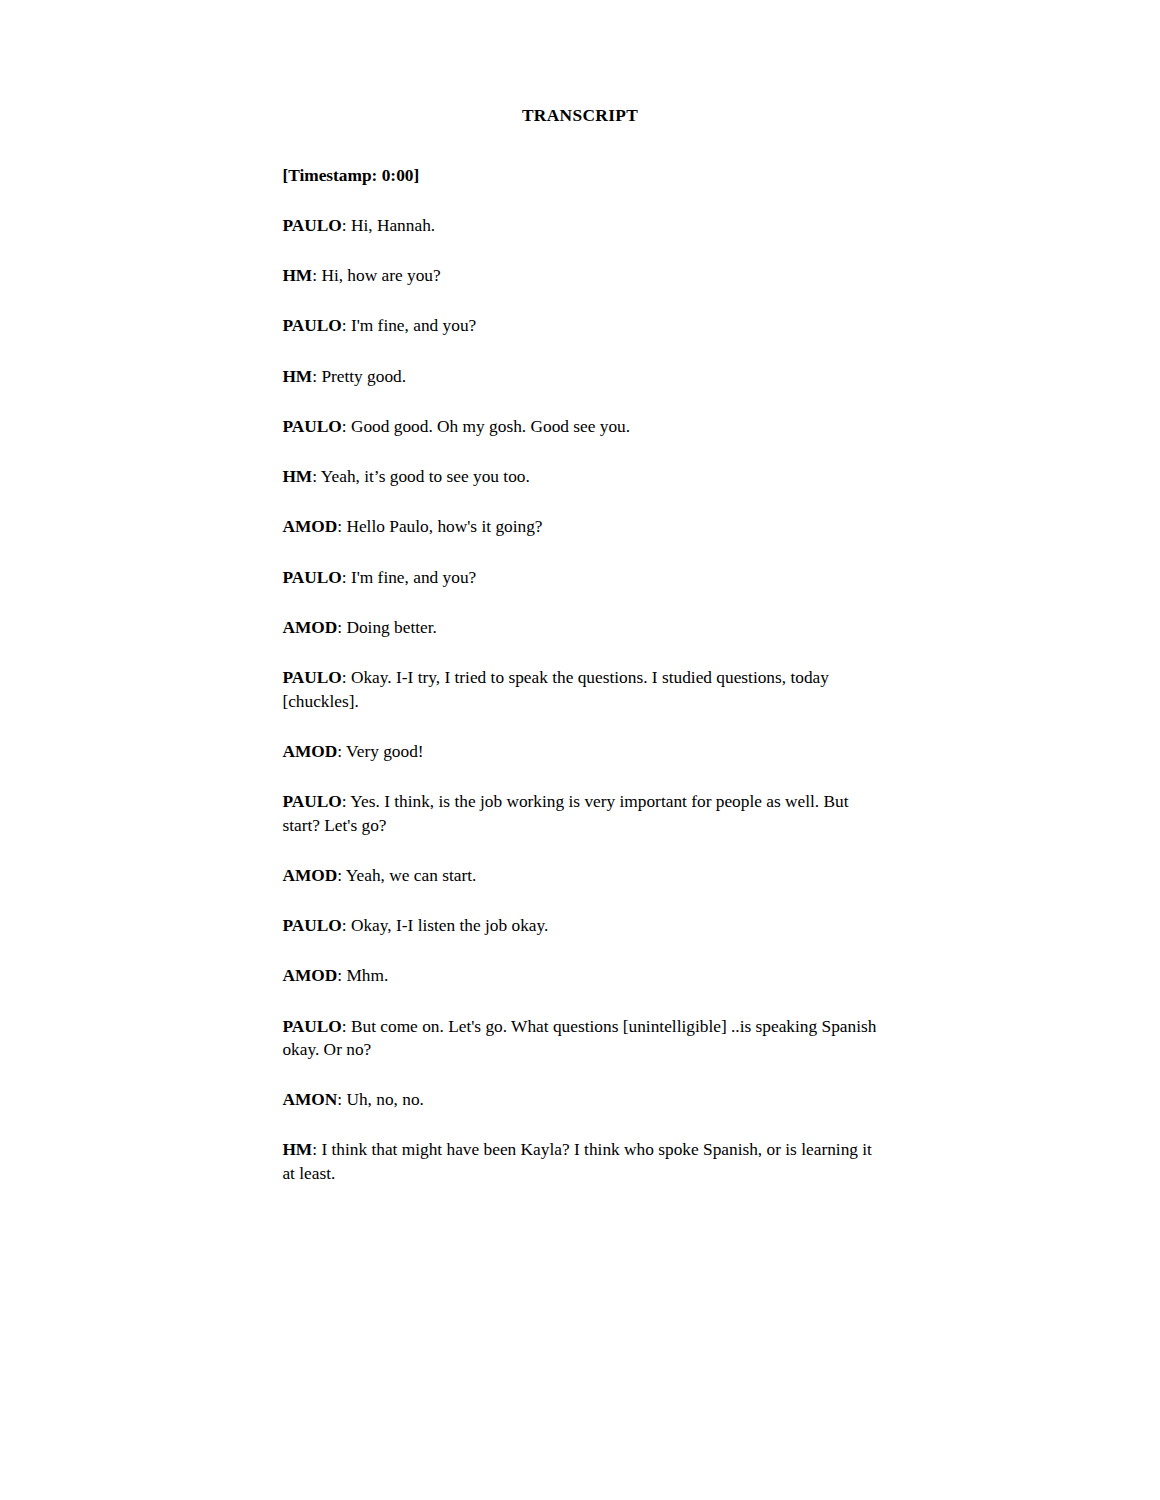TRANSCRIPT
[Timestamp: 0:00]
PAULO: Hi, Hannah.
HM: Hi, how are you?
PAULO: I'm fine, and you?
HM: Pretty good.
PAULO: Good good. Oh my gosh. Good see you.
HM: Yeah, it’s good to see you too.
AMOD: Hello Paulo, how's it going?
PAULO: I'm fine, and you?
AMOD: Doing better.
PAULO: Okay. I-I try, I tried to speak the questions. I studied questions, today [chuckles].
AMOD: Very good!
PAULO: Yes. I think, is the job working is very important for people as well. But start? Let's go?
AMOD: Yeah, we can start.
PAULO: Okay, I-I listen the job okay.
AMOD: Mhm.
PAULO: But come on. Let's go. What questions [unintelligible] ..is speaking Spanish okay. Or no?
AMON: Uh, no, no.
HM: I think that might have been Kayla? I think who spoke Spanish, or is learning it at least.